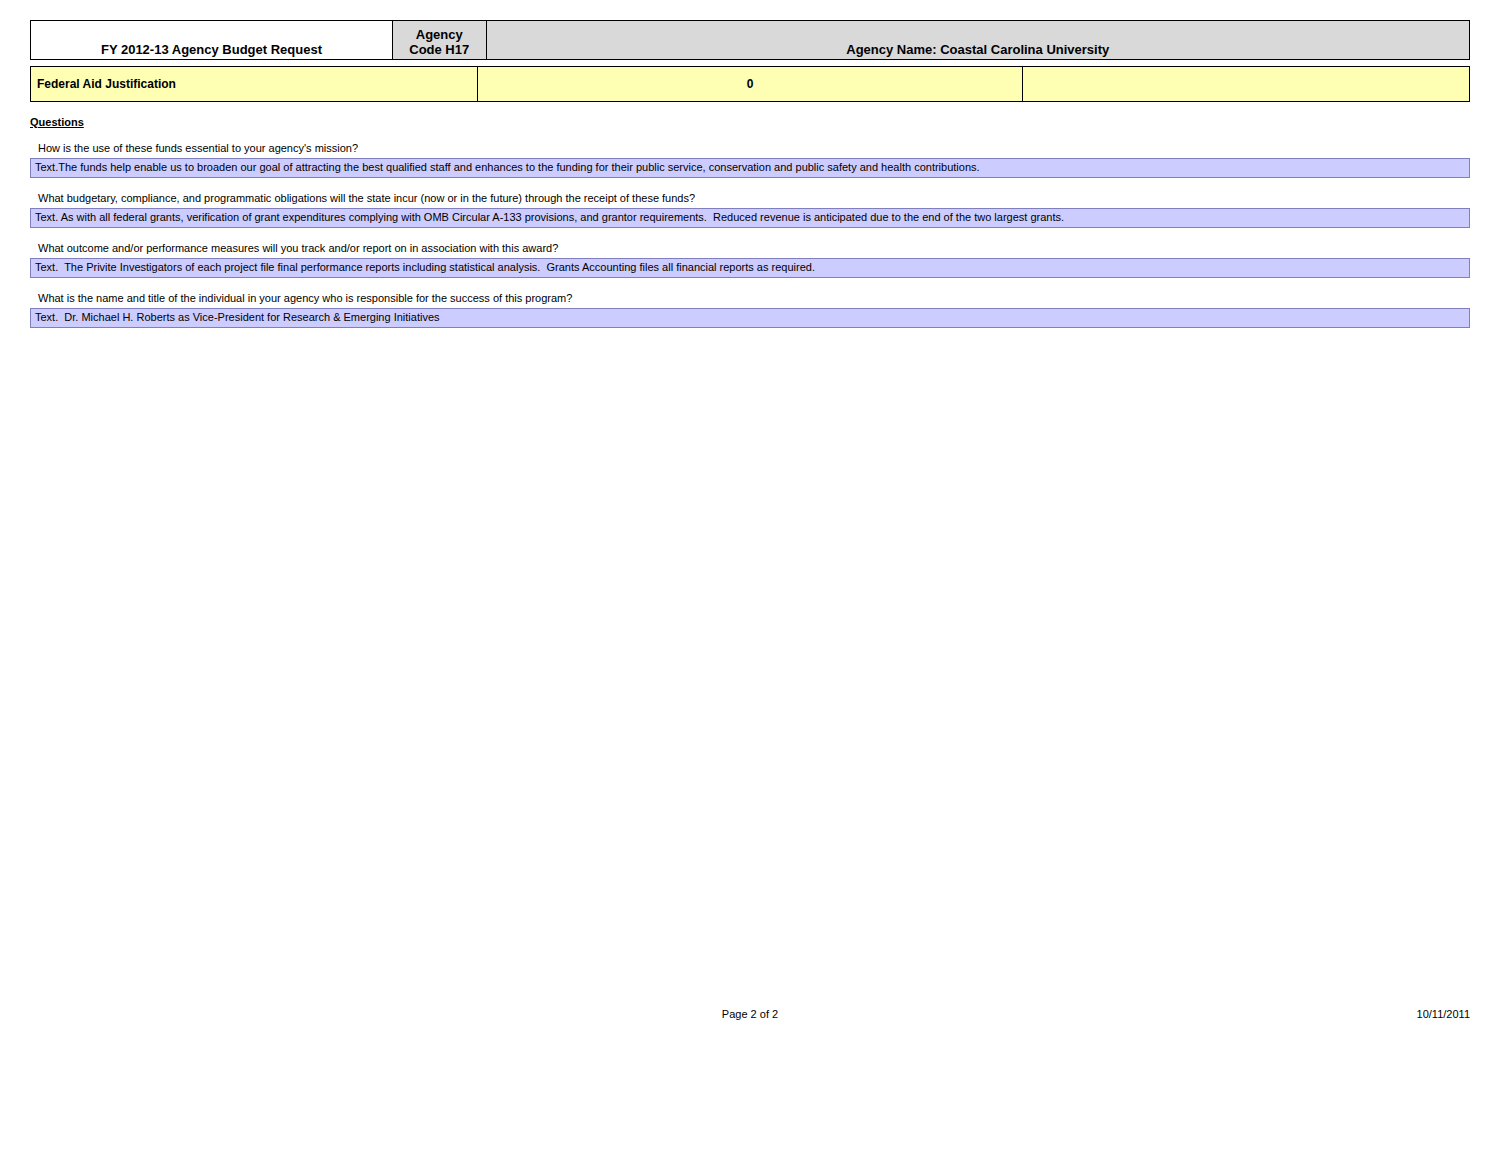| FY 2012-13 Agency Budget Request | Agency Code H17 | Agency Name: Coastal Carolina University |
| Federal Aid Justification | 0 | |
Questions
How is the use of these funds essential to your agency's mission?
Text.The funds help enable us to broaden our goal of attracting the best qualified staff and enhances to the funding for their public service, conservation and public safety and health contributions.
What budgetary, compliance, and programmatic obligations will the state incur (now or in the future) through the receipt of these funds?
Text. As with all federal grants, verification of grant expenditures complying with OMB Circular A-133 provisions, and grantor requirements. Reduced revenue is anticipated due to the end of the two largest grants.
What outcome and/or performance measures will you track and/or report on in association with this award?
Text. The Privite Investigators of each project file final performance reports including statistical analysis. Grants Accounting files all financial reports as required.
What is the name and title of the individual in your agency who is responsible for the success of this program?
Text. Dr. Michael H. Roberts as Vice-President for Research & Emerging Initiatives
Page 2 of 2
10/11/2011